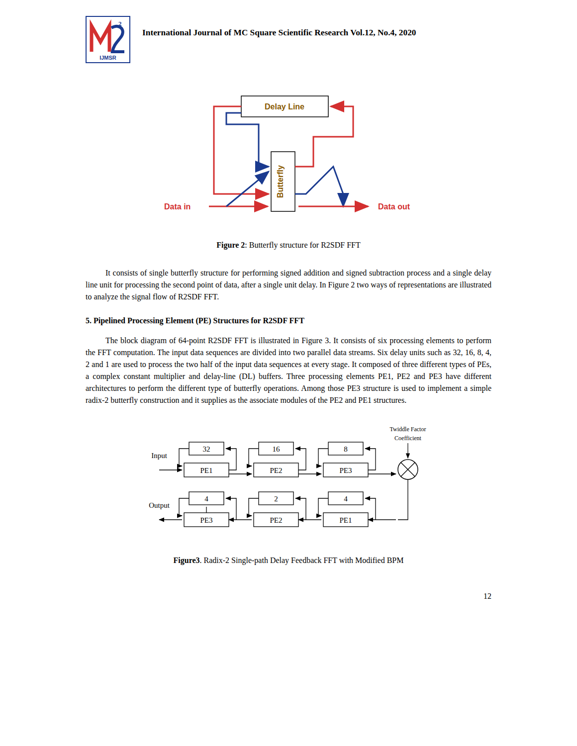2 IJMSR
International Journal of MC Square Scientific Research Vol.12, No.4, 2020
Delay Line Butterfly Data in Data out
Figure 2: Butterfly structure for R2SDF FFT
It consists of single butterfly structure for performing signed addition and signed subtraction process and a single delay line unit for processing the second point of data, after a single unit delay. In Figure 2 two ways of representations are illustrated to analyze the signal flow of R2SDF FFT.
5. Pipelined Processing Element (PE) Structures for R2SDF FFT
The block diagram of 64-point R2SDF FFT is illustrated in Figure 3. It consists of six processing elements to perform the FFT computation. The input data sequences are divided into two parallel data streams. Six delay units such as 32, 16, 8, 4, 2 and 1 are used to process the two half of the input data sequences at every stage. It composed of three different types of PEs, a complex constant multiplier and delay-line (DL) buffers. Three processing elements PE1, PE2 and PE3 have different architectures to perform the different type of butterfly operations. Among those PE3 structure is used to implement a simple radix-2 butterfly construction and it supplies as the associate modules of the PE2 and PE1 structures.
Twiddle Factor Coefficient 32 16 8 PE1 PE2 PE3 Input 4 2 4 PE3 PE2 PE1 Output
Figure3. Radix-2 Single-path Delay Feedback FFT with Modified BPM
12